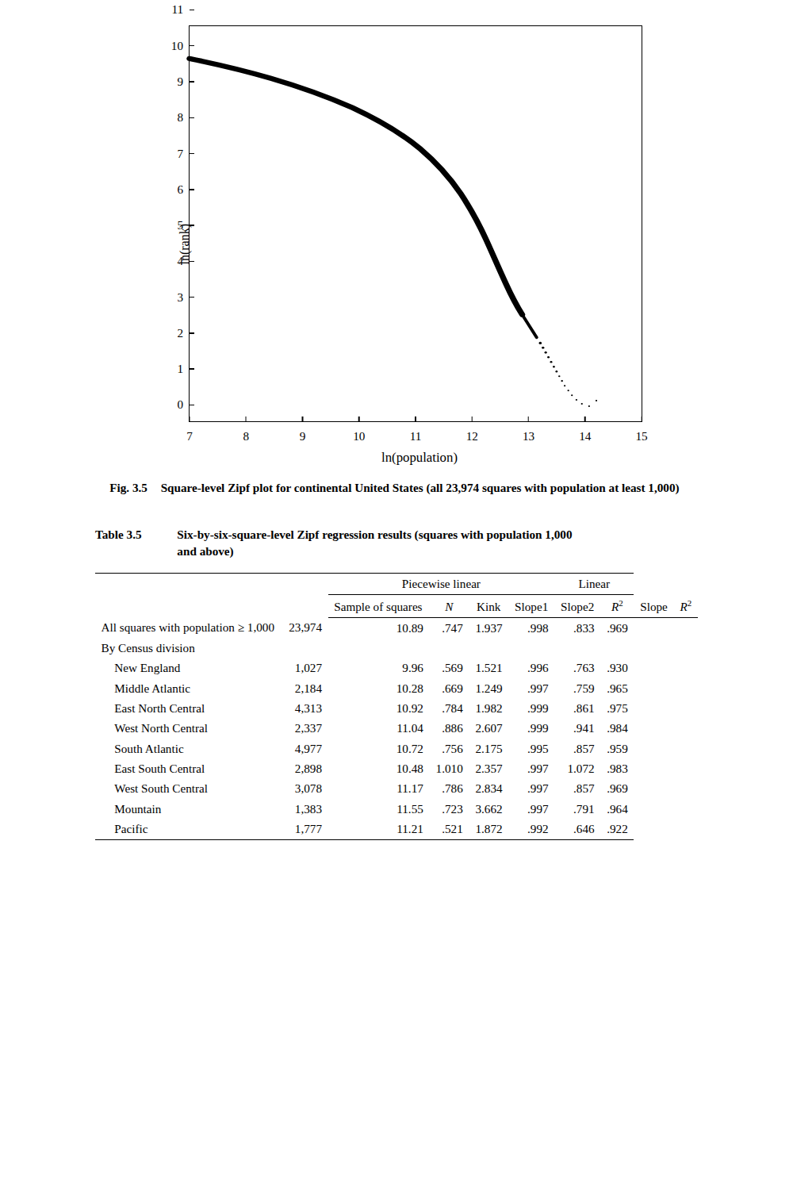ln(rank) 11 10 9 8 7 6 5 4 3 2 1 0 7 8 9 10 11 12 13 14 15
ln(population)
Fig. 3.5 Square-level Zipf plot for continental United States (all 23,974 squares with population at least 1,000)
Table 3.5 Six-by-six-square-level Zipf regression results (squares with population 1,000 and above)
| | | Piecewise linear | Linear |
| --- | --- | --- | --- |
| Sample of squares | N | Kink | Slope1 | Slope2 | R 2 | Slope | R 2 |
| All squares with population ≥ 1,000 | 23,974 | 10.89 | .747 | 1.937 | .998 | .833 | .969 |
| By Census division | | | | | | | |
| New England | 1,027 | 9.96 | .569 | 1.521 | .996 | .763 | .930 |
| Middle Atlantic | 2,184 | 10.28 | .669 | 1.249 | .997 | .759 | .965 |
| East North Central | 4,313 | 10.92 | .784 | 1.982 | .999 | .861 | .975 |
| West North Central | 2,337 | 11.04 | .886 | 2.607 | .999 | .941 | .984 |
| South Atlantic | 4,977 | 10.72 | .756 | 2.175 | .995 | .857 | .959 |
| East South Central | 2,898 | 10.48 | 1.010 | 2.357 | .997 | 1.072 | .983 |
| West South Central | 3,078 | 11.17 | .786 | 2.834 | .997 | .857 | .969 |
| Mountain | 1,383 | 11.55 | .723 | 3.662 | .997 | .791 | .964 |
| Pacific | 1,777 | 11.21 | .521 | 1.872 | .992 | .646 | .922 |